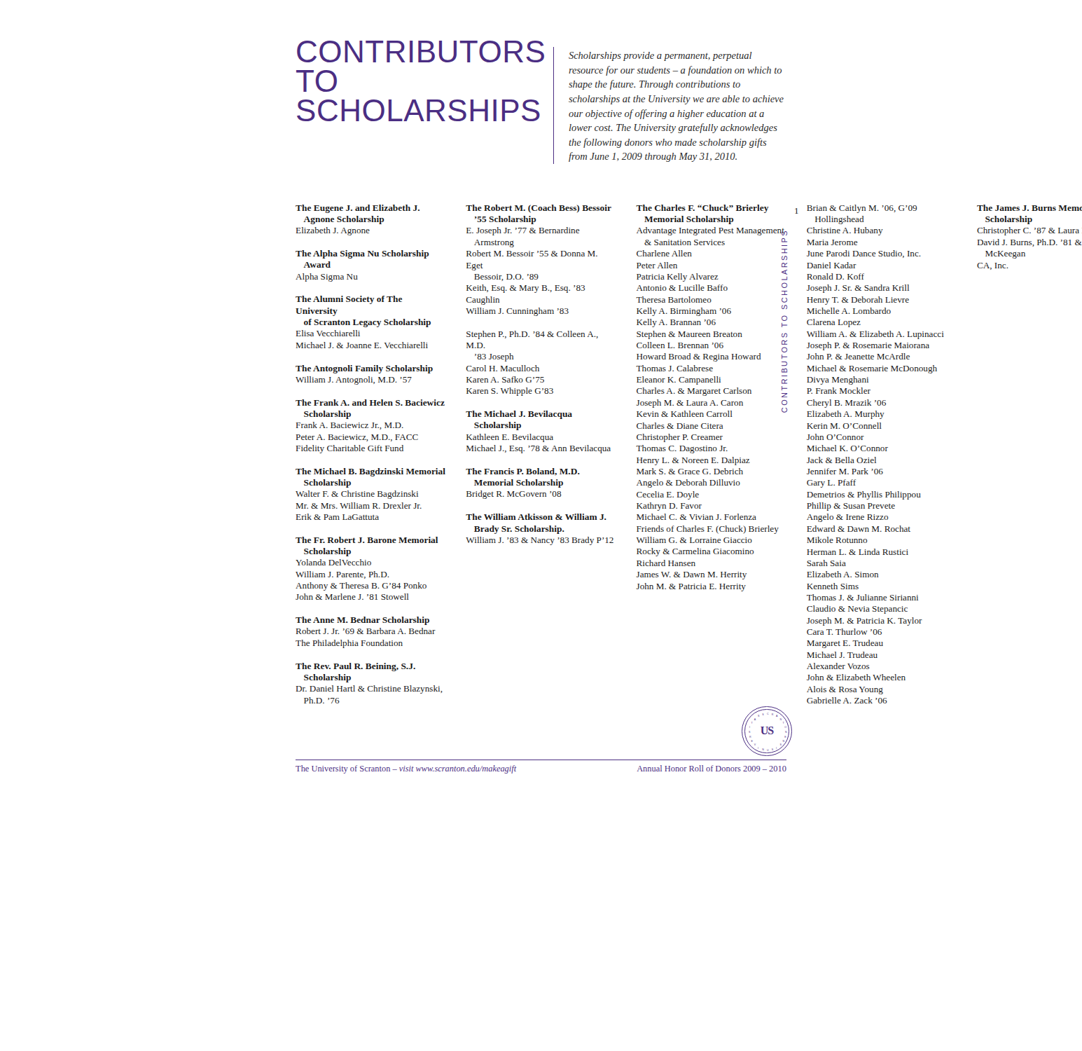Contributors
to
Scholarships
Scholarships provide a permanent, perpetual resource for our students – a foundation on which to shape the future. Through contributions to scholarships at the University we are able to achieve our objective of offering a higher education at a lower cost. The University gratefully acknowledges the following donors who made scholarship gifts from June 1, 2009 through May 31, 2010.
1
Contributors to Scholarships
The Eugene J. and Elizabeth J.Agnone Scholarship
Elizabeth J. Agnone
The Alpha Sigma Nu ScholarshipAward
Alpha Sigma Nu
The Alumni Society of The Universityof Scranton Legacy Scholarship
Elisa Vecchiarelli
Michael J. & Joanne E. Vecchiarelli
The Antognoli Family Scholarship
William J. Antognoli, M.D. ’57
The Frank A. and Helen S. BaciewiczScholarship
Frank A. Baciewicz Jr., M.D.
Peter A. Baciewicz, M.D., FACC
Fidelity Charitable Gift Fund
The Michael B. Bagdzinski MemorialScholarship
Walter F. & Christine Bagdzinski
Mr. & Mrs. William R. Drexler Jr.
Erik & Pam LaGattuta
The Fr. Robert J. Barone MemorialScholarship
Yolanda DelVecchio
William J. Parente, Ph.D.
Anthony & Theresa B. G’84 Ponko
John & Marlene J. ’81 Stowell
The Anne M. Bednar Scholarship
Robert J. Jr. ’69 & Barbara A. Bednar
The Philadelphia Foundation
The Rev. Paul R. Beining, S.J.Scholarship
Dr. Daniel Hartl & Christine Blazynski,Ph.D. ’76
The Robert M. (Coach Bess) Bessoir’55 Scholarship
E. Joseph Jr. ’77 & BernardineArmstrong
Robert M. Bessoir ’55 & Donna M. EgetBessoir, D.O. ’89
Keith, Esq. & Mary B., Esq. ’83 Caughlin
William J. Cunningham ’83
Stephen P., Ph.D. ’84 & Colleen A., M.D.’83 Joseph
Carol H. Maculloch
Karen A. Safko G’75
Karen S. Whipple G’83
The Michael J. BevilacquaScholarship
Kathleen E. Bevilacqua
Michael J., Esq. ’78 & Ann Bevilacqua
The Francis P. Boland, M.D.Memorial Scholarship
Bridget R. McGovern ’08
The William Atkisson & William J.Brady Sr. Scholarship.
William J. ’83 & Nancy ’83 Brady P’12
The Charles F. “Chuck” BrierleyMemorial Scholarship
Advantage Integrated Pest Management& Sanitation Services
Charlene Allen
Peter Allen
Patricia Kelly Alvarez
Antonio & Lucille Baffo
Theresa Bartolomeo
Kelly A. Birmingham ’06
Kelly A. Brannan ’06
Stephen & Maureen Breaton
Colleen L. Brennan ’06
Howard Broad & Regina Howard
Thomas J. Calabrese
Eleanor K. Campanelli
Charles A. & Margaret Carlson
Joseph M. & Laura A. Caron
Kevin & Kathleen Carroll
Charles & Diane Citera
Christopher P. Creamer
Thomas C. Dagostino Jr.
Henry L. & Noreen E. Dalpiaz
Mark S. & Grace G. Debrich
Angelo & Deborah Dilluvio
Cecelia E. Doyle
Kathryn D. Favor
Michael C. & Vivian J. Forlenza
Friends of Charles F. (Chuck) Brierley
William G. & Lorraine Giaccio
Rocky & Carmelina Giacomino
Richard Hansen
James W. & Dawn M. Herrity
John M. & Patricia E. Herrity
Brian & Caitlyn M. ’06, G’09Hollingshead
Christine A. Hubany
Maria Jerome
June Parodi Dance Studio, Inc.
Daniel Kadar
Ronald D. Koff
Joseph J. Sr. & Sandra Krill
Henry T. & Deborah Lievre
Michelle A. Lombardo
Clarena Lopez
William A. & Elizabeth A. Lupinacci
Joseph P. & Rosemarie Maiorana
John P. & Jeanette McArdle
Michael & Rosemarie McDonough
Divya Menghani
P. Frank Mockler
Cheryl B. Mrazik ’06
Elizabeth A. Murphy
Kerin M. O’Connell
John O’Connor
Michael K. O’Connor
Jack & Bella Oziel
Jennifer M. Park ’06
Gary L. Pfaff
Demetrios & Phyllis Philippou
Phillip & Susan Prevete
Angelo & Irene Rizzo
Edward & Dawn M. Rochat
Mikole Rotunno
Herman L. & Linda Rustici
Sarah Saia
Elizabeth A. Simon
Kenneth Sims
Thomas J. & Julianne Sirianni
Claudio & Nevia Stepancic
Joseph M. & Patricia K. Taylor
Cara T. Thurlow ’06
Margaret E. Trudeau
Michael J. Trudeau
Alexander Vozos
John & Elizabeth Wheelen
Alois & Rosa Young
Gabrielle A. Zack ’06
The James J. Burns MemorialScholarship
Christopher C. ’87 & Laura Burns
David J. Burns, Ph.D. ’81 & Evelyn M.McKeegan
CA, Inc.
U N I V E R S I T A S S C R A N T O N E N S I S
US
The University of Scranton – visit www.scranton.edu/makeagift
Annual Honor Roll of Donors 2009 – 2010